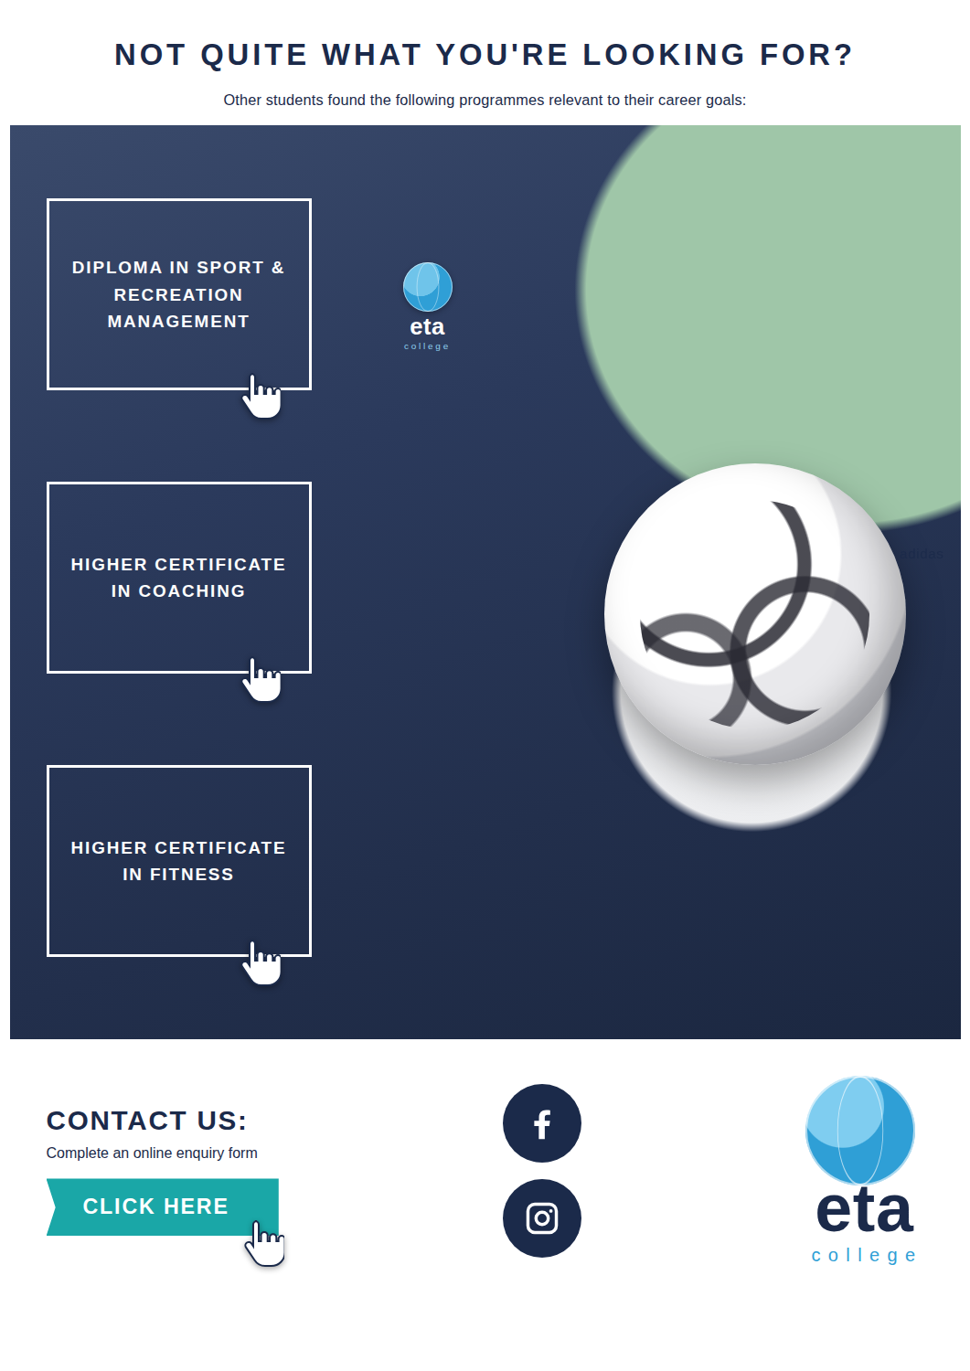Not quite what you're looking for?
Other students found the following programmes relevant to their career goals:
adidas
eta
college
Diploma in Sport & Recreation Management
Higher Certificate in Coaching
Higher Certificate in Fitness
Contact us:
Complete an online enquiry form
Click here
eta
college